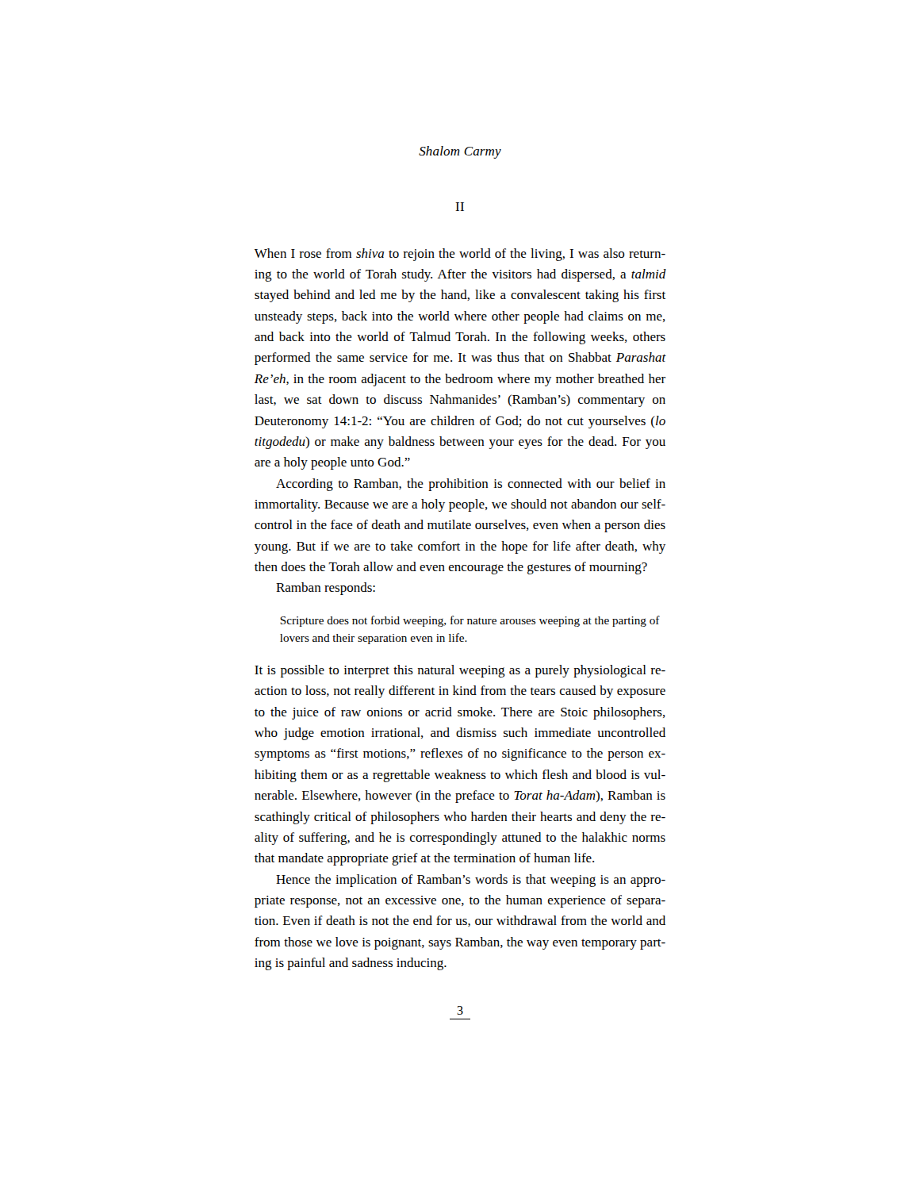Shalom Carmy
II
When I rose from shiva to rejoin the world of the living, I was also returning to the world of Torah study. After the visitors had dispersed, a talmid stayed behind and led me by the hand, like a convalescent taking his first unsteady steps, back into the world where other people had claims on me, and back into the world of Talmud Torah. In the following weeks, others performed the same service for me. It was thus that on Shabbat Parashat Re’eh, in the room adjacent to the bedroom where my mother breathed her last, we sat down to discuss Nahmanides’ (Ramban’s) commentary on Deuteronomy 14:1-2: “You are children of God; do not cut yourselves (lo titgodedu) or make any baldness between your eyes for the dead. For you are a holy people unto God.”
According to Ramban, the prohibition is connected with our belief in immortality. Because we are a holy people, we should not abandon our self-control in the face of death and mutilate ourselves, even when a person dies young. But if we are to take comfort in the hope for life after death, why then does the Torah allow and even encourage the gestures of mourning?
Ramban responds:
Scripture does not forbid weeping, for nature arouses weeping at the parting of lovers and their separation even in life.
It is possible to interpret this natural weeping as a purely physiological reaction to loss, not really different in kind from the tears caused by exposure to the juice of raw onions or acrid smoke. There are Stoic philosophers, who judge emotion irrational, and dismiss such immediate uncontrolled symptoms as “first motions,” reflexes of no significance to the person exhibiting them or as a regrettable weakness to which flesh and blood is vulnerable. Elsewhere, however (in the preface to Torat ha-Adam), Ramban is scathingly critical of philosophers who harden their hearts and deny the reality of suffering, and he is correspondingly attuned to the halakhic norms that mandate appropriate grief at the termination of human life.
Hence the implication of Ramban’s words is that weeping is an appropriate response, not an excessive one, to the human experience of separation. Even if death is not the end for us, our withdrawal from the world and from those we love is poignant, says Ramban, the way even temporary parting is painful and sadness inducing.
3